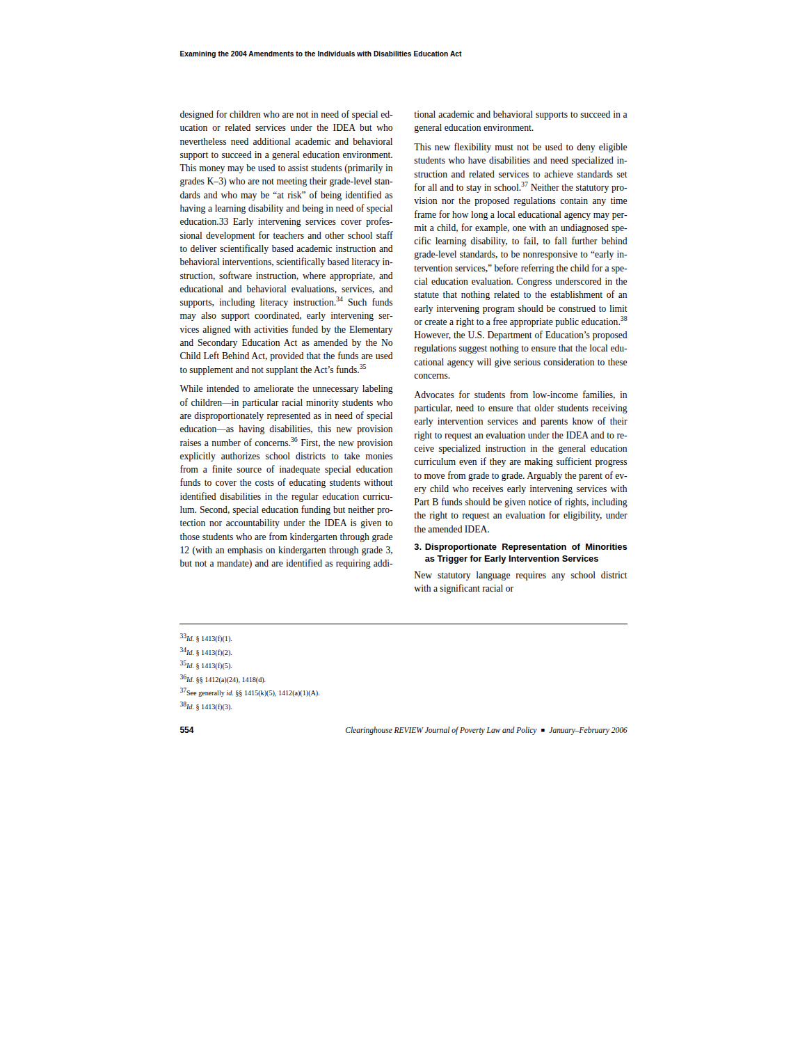Examining the 2004 Amendments to the Individuals with Disabilities Education Act
designed for children who are not in need of special education or related services under the IDEA but who nevertheless need additional academic and behavioral support to succeed in a general education environment. This money may be used to assist students (primarily in grades K–3) who are not meeting their grade-level standards and who may be “at risk” of being identified as having a learning disability and being in need of special education.33 Early intervening services cover professional development for teachers and other school staff to deliver scientifically based academic instruction and behavioral interventions, scientifically based literacy instruction, software instruction, where appropriate, and educational and behavioral evaluations, services, and supports, including literacy instruction.34 Such funds may also support coordinated, early intervening services aligned with activities funded by the Elementary and Secondary Education Act as amended by the No Child Left Behind Act, provided that the funds are used to supplement and not supplant the Act’s funds.35
While intended to ameliorate the unnecessary labeling of children—in particular racial minority students who are disproportionately represented as in need of special education—as having disabilities, this new provision raises a number of concerns.36 First, the new provision explicitly authorizes school districts to take monies from a finite source of inadequate special education funds to cover the costs of educating students without identified disabilities in the regular education curriculum. Second, special education funding but neither protection nor accountability under the IDEA is given to those students who are from kindergarten through grade 12 (with an emphasis on kindergarten through grade 3, but not a mandate) and are identified as requiring additional academic and behavioral supports to succeed in a general education environment.
This new flexibility must not be used to deny eligible students who have disabilities and need specialized instruction and related services to achieve standards set for all and to stay in school.37 Neither the statutory provision nor the proposed regulations contain any time frame for how long a local educational agency may permit a child, for example, one with an undiagnosed specific learning disability, to fail, to fall further behind grade-level standards, to be nonresponsive to “early intervention services,” before referring the child for a special education evaluation. Congress underscored in the statute that nothing related to the establishment of an early intervening program should be construed to limit or create a right to a free appropriate public education.38 However, the U.S. Department of Education’s proposed regulations suggest nothing to ensure that the local educational agency will give serious consideration to these concerns.
Advocates for students from low-income families, in particular, need to ensure that older students receiving early intervention services and parents know of their right to request an evaluation under the IDEA and to receive specialized instruction in the general education curriculum even if they are making sufficient progress to move from grade to grade. Arguably the parent of every child who receives early intervening services with Part B funds should be given notice of rights, including the right to request an evaluation for eligibility, under the amended IDEA.
3.
Disproportionate Representation of Minorities as Trigger for Early Intervention Services
New statutory language requires any school district with a significant racial or
33 Id. § 1413(f)(1).
34 Id. § 1413(f)(2).
35 Id. § 1413(f)(5).
36 Id. §§ 1412(a)(24), 1418(d).
37 See generally id. §§ 1415(k)(5), 1412(a)(1)(A).
38 Id. § 1413(f)(3).
554
Clearinghouse REVIEW Journal of Poverty Law and Policy ■ January–February 2006